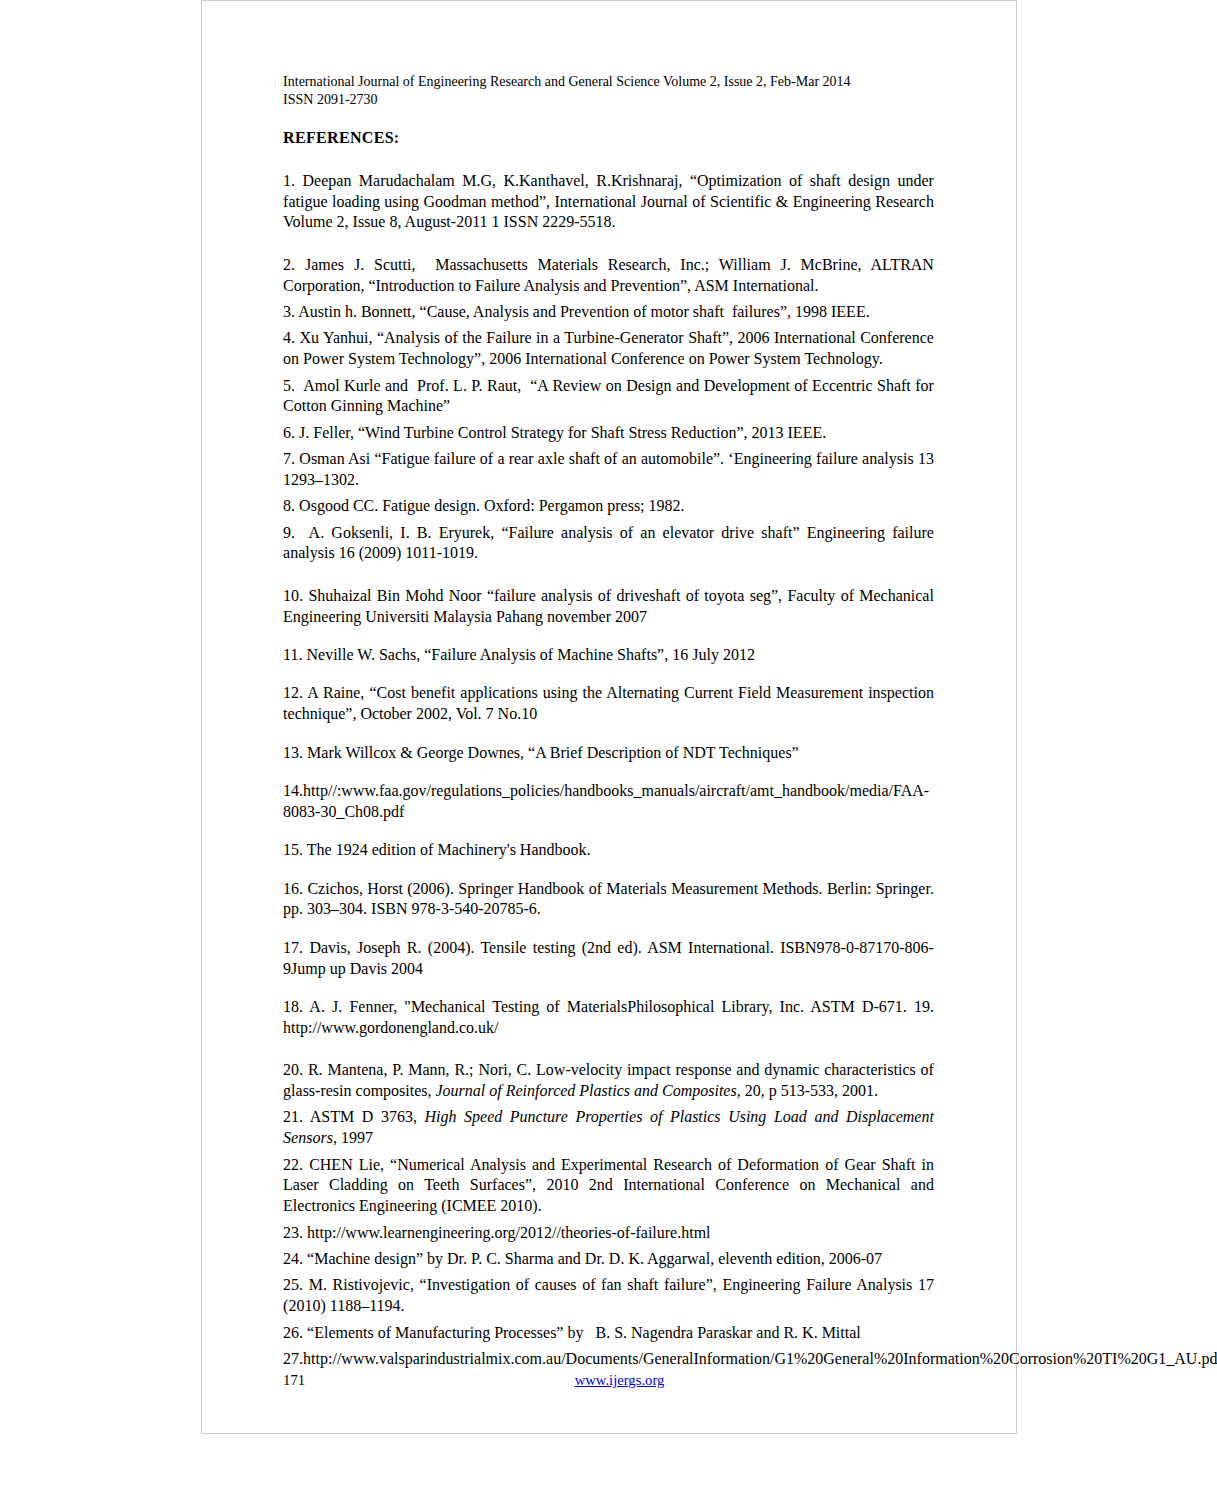International Journal of Engineering Research and General Science Volume 2, Issue 2, Feb-Mar 2014
ISSN 2091-2730
REFERENCES:
1. Deepan Marudachalam M.G, K.Kanthavel, R.Krishnaraj, “Optimization of shaft design under fatigue loading using Goodman method”, International Journal of Scientific & Engineering Research Volume 2, Issue 8, August-2011 1 ISSN 2229-5518.
2. James J. Scutti, Massachusetts Materials Research, Inc.; William J. McBrine, ALTRAN Corporation, “Introduction to Failure Analysis and Prevention”, ASM International.
3. Austin h. Bonnett, “Cause, Analysis and Prevention of motor shaft failures”, 1998 IEEE.
4. Xu Yanhui, “Analysis of the Failure in a Turbine-Generator Shaft”, 2006 International Conference on Power System Technology”, 2006 International Conference on Power System Technology.
5. Amol Kurle and Prof. L. P. Raut, “A Review on Design and Development of Eccentric Shaft for Cotton Ginning Machine”
6. J. Feller, “Wind Turbine Control Strategy for Shaft Stress Reduction”, 2013 IEEE.
7. Osman Asi “Fatigue failure of a rear axle shaft of an automobile”. ‘Engineering failure analysis 13 1293–1302.
8. Osgood CC. Fatigue design. Oxford: Pergamon press; 1982.
9. A. Goksenli, I. B. Eryurek, “Failure analysis of an elevator drive shaft” Engineering failure analysis 16 (2009) 1011-1019.
10. Shuhaizal Bin Mohd Noor “failure analysis of driveshaft of toyota seg”, Faculty of Mechanical Engineering Universiti Malaysia Pahang november 2007
11. Neville W. Sachs, “Failure Analysis of Machine Shafts”, 16 July 2012
12. A Raine, “Cost benefit applications using the Alternating Current Field Measurement inspection technique”, October 2002, Vol. 7 No.10
13. Mark Willcox & George Downes, “A Brief Description of NDT Techniques”
14.http//:www.faa.gov/regulations_policies/handbooks_manuals/aircraft/amt_handbook/media/FAA-8083-30_Ch08.pdf
15. The 1924 edition of Machinery's Handbook.
16. Czichos, Horst (2006). Springer Handbook of Materials Measurement Methods. Berlin: Springer. pp. 303–304. ISBN 978-3-540-20785-6.
17. Davis, Joseph R. (2004). Tensile testing (2nd ed). ASM International. ISBN978-0-87170-806-9Jump up Davis 2004
18. A. J. Fenner, "Mechanical Testing of MaterialsPhilosophical Library, Inc. ASTM D-671. 19. http://www.gordonengland.co.uk/
20. R. Mantena, P. Mann, R.; Nori, C. Low-velocity impact response and dynamic characteristics of glass-resin composites, Journal of Reinforced Plastics and Composites, 20, p 513-533, 2001.
21. ASTM D 3763, High Speed Puncture Properties of Plastics Using Load and Displacement Sensors, 1997
22. CHEN Lie, “Numerical Analysis and Experimental Research of Deformation of Gear Shaft in Laser Cladding on Teeth Surfaces”, 2010 2nd International Conference on Mechanical and Electronics Engineering (ICMEE 2010).
23. http://www.learnengineering.org/2012//theories-of-failure.html
24. “Machine design” by Dr. P. C. Sharma and Dr. D. K. Aggarwal, eleventh edition, 2006-07
25. M. Ristivojevic, “Investigation of causes of fan shaft failure”, Engineering Failure Analysis 17 (2010) 1188–1194.
26. “Elements of Manufacturing Processes” by B. S. Nagendra Paraskar and R. K. Mittal
27.http://www.valsparindustrialmix.com.au/Documents/GeneralInformation/G1%20General%20Information%20Corrosion%20TI%20G1_AU.pdf.
171
www.ijergs.org